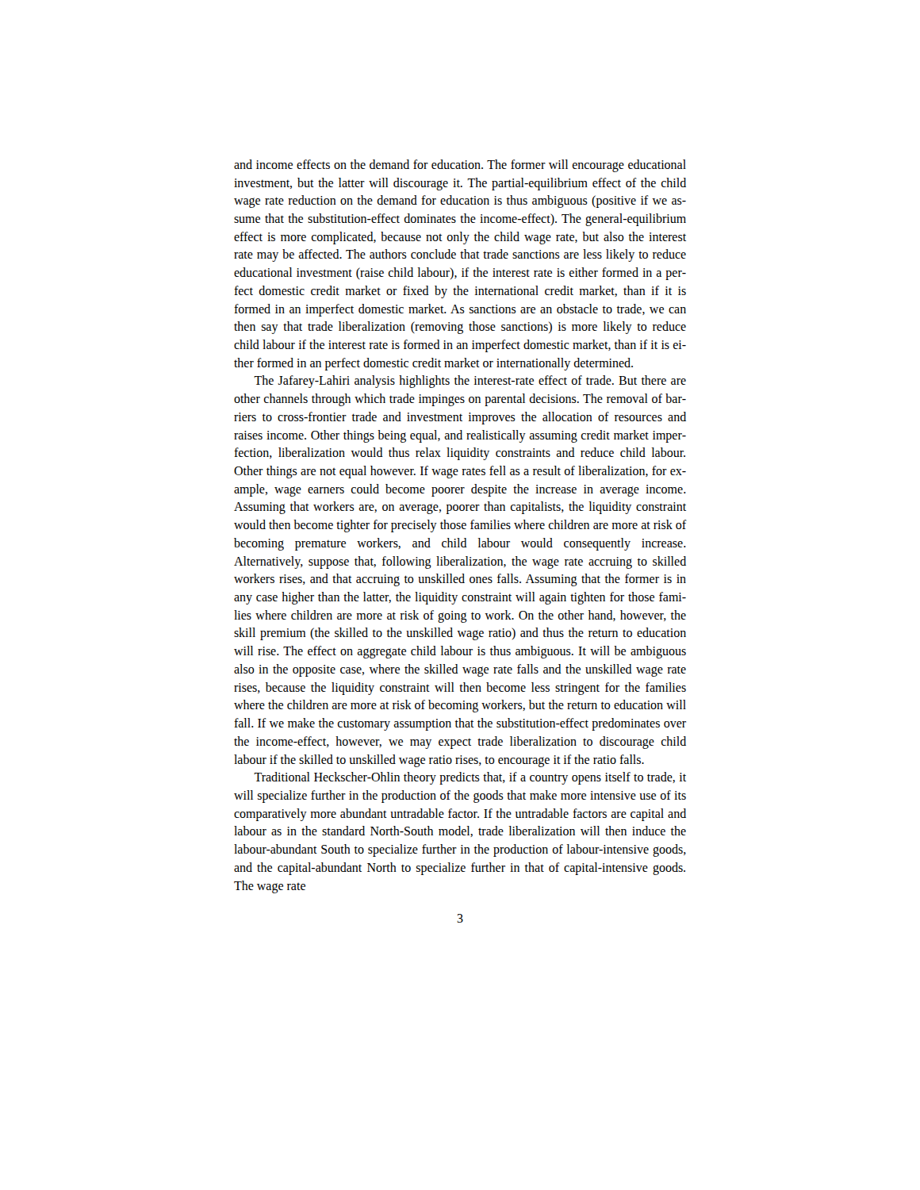and income effects on the demand for education. The former will encourage educational investment, but the latter will discourage it. The partial-equilibrium effect of the child wage rate reduction on the demand for education is thus ambiguous (positive if we assume that the substitution-effect dominates the income-effect). The general-equilibrium effect is more complicated, because not only the child wage rate, but also the interest rate may be affected. The authors conclude that trade sanctions are less likely to reduce educational investment (raise child labour), if the interest rate is either formed in a perfect domestic credit market or fixed by the international credit market, than if it is formed in an imperfect domestic market. As sanctions are an obstacle to trade, we can then say that trade liberalization (removing those sanctions) is more likely to reduce child labour if the interest rate is formed in an imperfect domestic market, than if it is either formed in an perfect domestic credit market or internationally determined.
The Jafarey-Lahiri analysis highlights the interest-rate effect of trade. But there are other channels through which trade impinges on parental decisions. The removal of barriers to cross-frontier trade and investment improves the allocation of resources and raises income. Other things being equal, and realistically assuming credit market imperfection, liberalization would thus relax liquidity constraints and reduce child labour. Other things are not equal however. If wage rates fell as a result of liberalization, for example, wage earners could become poorer despite the increase in average income. Assuming that workers are, on average, poorer than capitalists, the liquidity constraint would then become tighter for precisely those families where children are more at risk of becoming premature workers, and child labour would consequently increase. Alternatively, suppose that, following liberalization, the wage rate accruing to skilled workers rises, and that accruing to unskilled ones falls. Assuming that the former is in any case higher than the latter, the liquidity constraint will again tighten for those families where children are more at risk of going to work. On the other hand, however, the skill premium (the skilled to the unskilled wage ratio) and thus the return to education will rise. The effect on aggregate child labour is thus ambiguous. It will be ambiguous also in the opposite case, where the skilled wage rate falls and the unskilled wage rate rises, because the liquidity constraint will then become less stringent for the families where the children are more at risk of becoming workers, but the return to education will fall. If we make the customary assumption that the substitution-effect predominates over the income-effect, however, we may expect trade liberalization to discourage child labour if the skilled to unskilled wage ratio rises, to encourage it if the ratio falls.
Traditional Heckscher-Ohlin theory predicts that, if a country opens itself to trade, it will specialize further in the production of the goods that make more intensive use of its comparatively more abundant untradable factor. If the untradable factors are capital and labour as in the standard North-South model, trade liberalization will then induce the labour-abundant South to specialize further in the production of labour-intensive goods, and the capital-abundant North to specialize further in that of capital-intensive goods. The wage rate
3